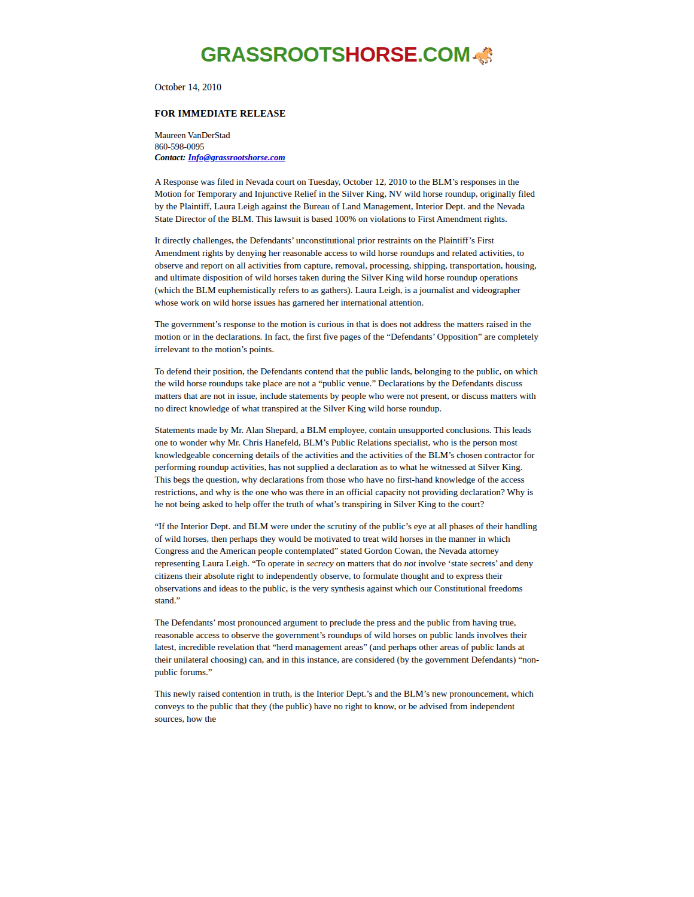GRASSROOTS HORSE.COM🐎
October 14, 2010
FOR IMMEDIATE RELEASE
Maureen VanDerStad 860-598-0095 Contact: Info@grassrootshorse.com
A Response was filed in Nevada court on Tuesday, October 12, 2010 to the BLM’s responses in the Motion for Temporary and Injunctive Relief in the Silver King, NV wild horse roundup, originally filed by the Plaintiff, Laura Leigh against the Bureau of Land Management, Interior Dept. and the Nevada State Director of the BLM. This lawsuit is based 100% on violations to First Amendment rights.
It directly challenges, the Defendants’ unconstitutional prior restraints on the Plaintiff’s First Amendment rights by denying her reasonable access to wild horse roundups and related activities, to observe and report on all activities from capture, removal, processing, shipping, transportation, housing, and ultimate disposition of wild horses taken during the Silver King wild horse roundup operations (which the BLM euphemistically refers to as gathers). Laura Leigh, is a journalist and videographer whose work on wild horse issues has garnered her international attention.
The government’s response to the motion is curious in that is does not address the matters raised in the motion or in the declarations. In fact, the first five pages of the “Defendants’ Opposition” are completely irrelevant to the motion’s points.
To defend their position, the Defendants contend that the public lands, belonging to the public, on which the wild horse roundups take place are not a “public venue.” Declarations by the Defendants discuss matters that are not in issue, include statements by people who were not present, or discuss matters with no direct knowledge of what transpired at the Silver King wild horse roundup.
Statements made by Mr. Alan Shepard, a BLM employee, contain unsupported conclusions. This leads one to wonder why Mr. Chris Hanefeld, BLM’s Public Relations specialist, who is the person most knowledgeable concerning details of the activities and the activities of the BLM’s chosen contractor for performing roundup activities, has not supplied a declaration as to what he witnessed at Silver King. This begs the question, why declarations from those who have no first-hand knowledge of the access restrictions, and why is the one who was there in an official capacity not providing declaration? Why is he not being asked to help offer the truth of what’s transpiring in Silver King to the court?
“If the Interior Dept. and BLM were under the scrutiny of the public’s eye at all phases of their handling of wild horses, then perhaps they would be motivated to treat wild horses in the manner in which Congress and the American people contemplated” stated Gordon Cowan, the Nevada attorney representing Laura Leigh. “To operate in secrecy on matters that do not involve ‘state secrets’ and deny citizens their absolute right to independently observe, to formulate thought and to express their observations and ideas to the public, is the very synthesis against which our Constitutional freedoms stand.”
The Defendants’ most pronounced argument to preclude the press and the public from having true, reasonable access to observe the government’s roundups of wild horses on public lands involves their latest, incredible revelation that “herd management areas” (and perhaps other areas of public lands at their unilateral choosing) can, and in this instance, are considered (by the government Defendants) “non-public forums.”
This newly raised contention in truth, is the Interior Dept.’s and the BLM’s new pronouncement, which conveys to the public that they (the public) have no right to know, or be advised from independent sources, how the